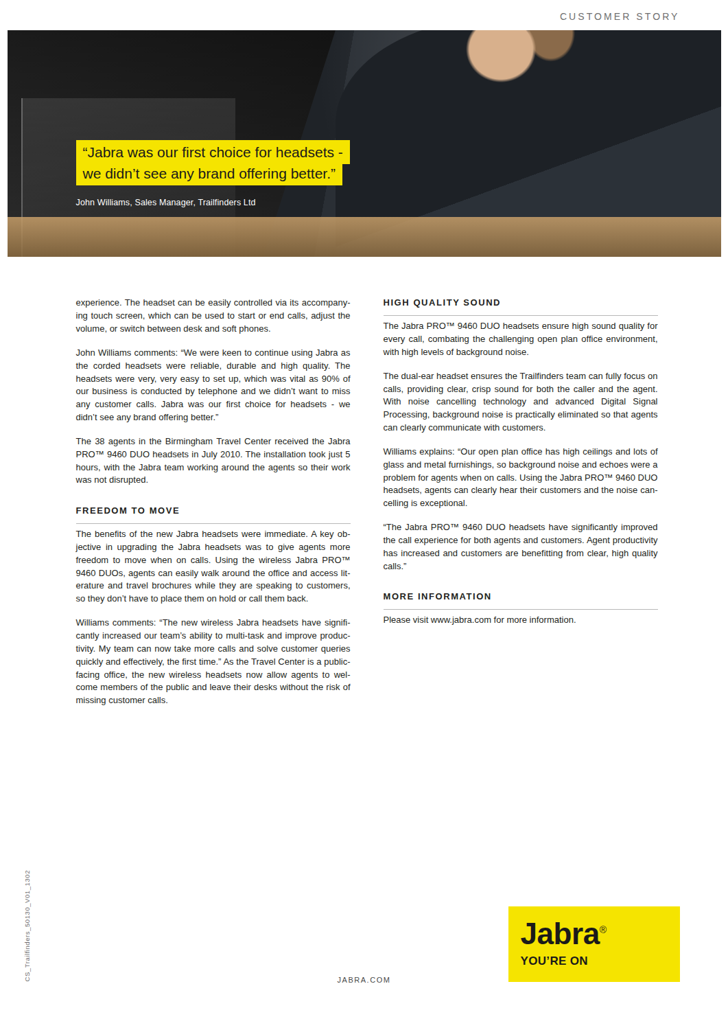Customer Story
“Jabra was our first choice for headsets -
we didn’t see any brand offering better.”
John Williams, Sales Manager, Trailfinders Ltd
experience. The headset can be easily controlled via its accompanying touch screen, which can be used to start or end calls, adjust the volume, or switch between desk and soft phones.
John Williams comments: “We were keen to continue using Jabra as the corded headsets were reliable, durable and high quality. The headsets were very, very easy to set up, which was vital as 90% of our business is conducted by telephone and we didn’t want to miss any customer calls. Jabra was our first choice for headsets - we didn’t see any brand offering better.”
The 38 agents in the Birmingham Travel Center received the Jabra PRO™ 9460 DUO headsets in July 2010. The installation took just 5 hours, with the Jabra team working around the agents so their work was not disrupted.
Freedom to move
The benefits of the new Jabra headsets were immediate. A key objective in upgrading the Jabra headsets was to give agents more freedom to move when on calls. Using the wireless Jabra PRO™ 9460 DUOs, agents can easily walk around the office and access literature and travel brochures while they are speaking to customers, so they don’t have to place them on hold or call them back.
Williams comments: “The new wireless Jabra headsets have significantly increased our team’s ability to multi-task and improve productivity. My team can now take more calls and solve customer queries quickly and effectively, the first time.” As the Travel Center is a public-facing office, the new wireless headsets now allow agents to welcome members of the public and leave their desks without the risk of missing customer calls.
High quality sound
The Jabra PRO™ 9460 DUO headsets ensure high sound quality for every call, combating the challenging open plan office environment, with high levels of background noise.
The dual-ear headset ensures the Trailfinders team can fully focus on calls, providing clear, crisp sound for both the caller and the agent. With noise cancelling technology and advanced Digital Signal Processing, background noise is practically eliminated so that agents can clearly communicate with customers.
Williams explains: “Our open plan office has high ceilings and lots of glass and metal furnishings, so background noise and echoes were a problem for agents when on calls. Using the Jabra PRO™ 9460 DUO headsets, agents can clearly hear their customers and the noise cancelling is exceptional.
“The Jabra PRO™ 9460 DUO headsets have significantly improved the call experience for both agents and customers. Agent productivity has increased and customers are benefitting from clear, high quality calls.”
More information
Please visit www.jabra.com for more information.
CS_Trailfinders_50130_V01_1302
JABRA.COM
Jabra®
YOU’RE ON